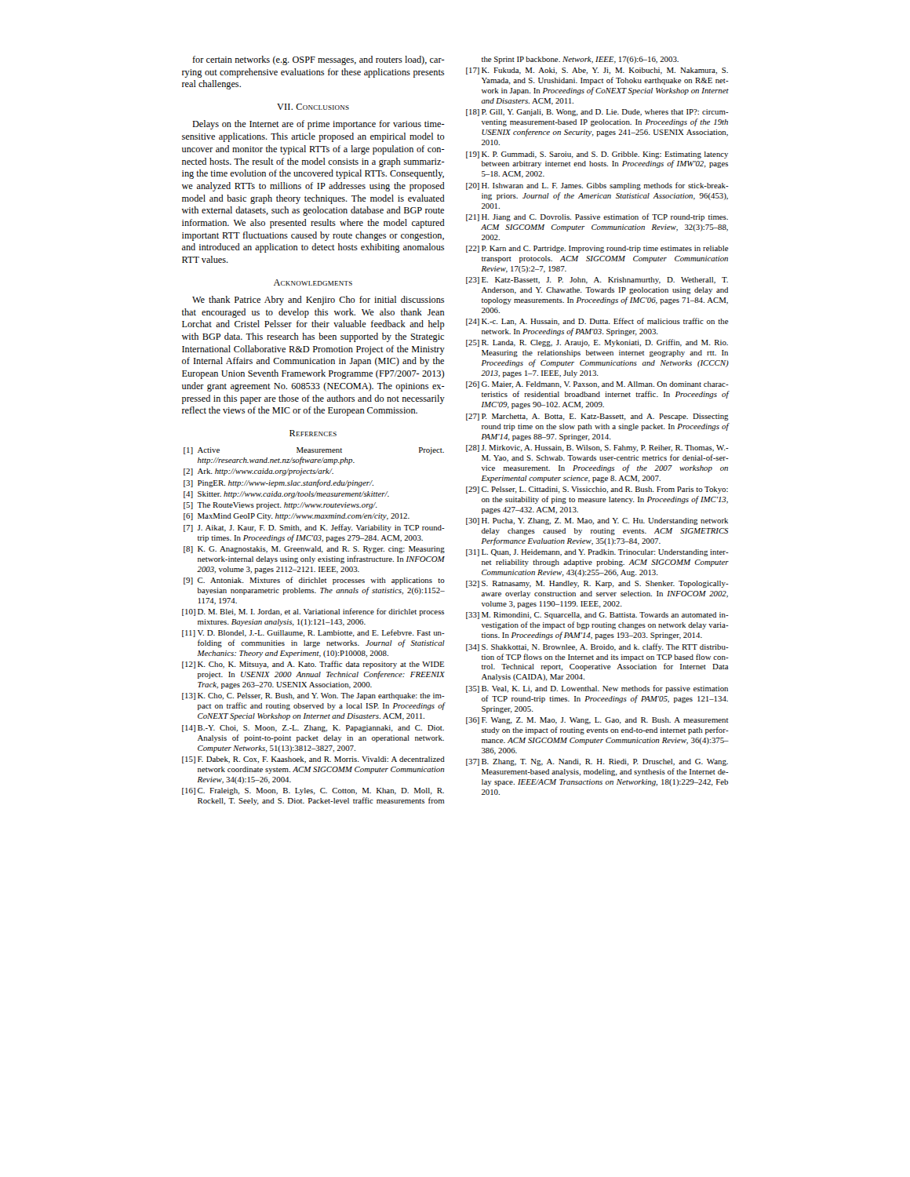for certain networks (e.g. OSPF messages, and routers load), carrying out comprehensive evaluations for these applications presents real challenges.
VII. Conclusions
Delays on the Internet are of prime importance for various time-sensitive applications. This article proposed an empirical model to uncover and monitor the typical RTTs of a large population of connected hosts. The result of the model consists in a graph summarizing the time evolution of the uncovered typical RTTs. Consequently, we analyzed RTTs to millions of IP addresses using the proposed model and basic graph theory techniques. The model is evaluated with external datasets, such as geolocation database and BGP route information. We also presented results where the model captured important RTT fluctuations caused by route changes or congestion, and introduced an application to detect hosts exhibiting anomalous RTT values.
Acknowledgments
We thank Patrice Abry and Kenjiro Cho for initial discussions that encouraged us to develop this work. We also thank Jean Lorchat and Cristel Pelsser for their valuable feedback and help with BGP data. This research has been supported by the Strategic International Collaborative R&D Promotion Project of the Ministry of Internal Affairs and Communication in Japan (MIC) and by the European Union Seventh Framework Programme (FP7/2007- 2013) under grant agreement No. 608533 (NECOMA). The opinions expressed in this paper are those of the authors and do not necessarily reflect the views of the MIC or of the European Commission.
References
[1] Active Measurement Project. http://research.wand.net.nz/software/amp.php.
[2] Ark. http://www.caida.org/projects/ark/.
[3] PingER. http://www-iepm.slac.stanford.edu/pinger/.
[4] Skitter. http://www.caida.org/tools/measurement/skitter/.
[5] The RouteViews project. http://www.routeviews.org/.
[6] MaxMind GeoIP City. http://www.maxmind.com/en/city, 2012.
[7] J. Aikat, J. Kaur, F. D. Smith, and K. Jeffay. Variability in TCP round-trip times. In Proceedings of IMC'03, pages 279–284. ACM, 2003.
[8] K. G. Anagnostakis, M. Greenwald, and R. S. Ryger. cing: Measuring network-internal delays using only existing infrastructure. In INFOCOM 2003, volume 3, pages 2112–2121. IEEE, 2003.
[9] C. Antoniak. Mixtures of dirichlet processes with applications to bayesian nonparametric problems. The annals of statistics, 2(6):1152–1174, 1974.
[10] D. M. Blei, M. I. Jordan, et al. Variational inference for dirichlet process mixtures. Bayesian analysis, 1(1):121–143, 2006.
[11] V. D. Blondel, J.-L. Guillaume, R. Lambiotte, and E. Lefebvre. Fast unfolding of communities in large networks. Journal of Statistical Mechanics: Theory and Experiment, (10):P10008, 2008.
[12] K. Cho, K. Mitsuya, and A. Kato. Traffic data repository at the WIDE project. In USENIX 2000 Annual Technical Conference: FREENIX Track, pages 263–270. USENIX Association, 2000.
[13] K. Cho, C. Pelsser, R. Bush, and Y. Won. The Japan earthquake: the impact on traffic and routing observed by a local ISP. In Proceedings of CoNEXT Special Workshop on Internet and Disasters. ACM, 2011.
[14] B.-Y. Choi, S. Moon, Z.-L. Zhang, K. Papagiannaki, and C. Diot. Analysis of point-to-point packet delay in an operational network. Computer Networks, 51(13):3812–3827, 2007.
[15] F. Dabek, R. Cox, F. Kaashoek, and R. Morris. Vivaldi: A decentralized network coordinate system. ACM SIGCOMM Computer Communication Review, 34(4):15–26, 2004.
[16] C. Fraleigh, S. Moon, B. Lyles, C. Cotton, M. Khan, D. Moll, R. Rockell, T. Seely, and S. Diot. Packet-level traffic measurements from the Sprint IP backbone. Network, IEEE, 17(6):6–16, 2003.
[17] K. Fukuda, M. Aoki, S. Abe, Y. Ji, M. Koibuchi, M. Nakamura, S. Yamada, and S. Urushidani. Impact of Tohoku earthquake on R&E network in Japan. In Proceedings of CoNEXT Special Workshop on Internet and Disasters. ACM, 2011.
[18] P. Gill, Y. Ganjali, B. Wong, and D. Lie. Dude, wheres that IP?: circumventing measurement-based IP geolocation. In Proceedings of the 19th USENIX conference on Security, pages 241–256. USENIX Association, 2010.
[19] K. P. Gummadi, S. Saroiu, and S. D. Gribble. King: Estimating latency between arbitrary internet end hosts. In Proceedings of IMW'02, pages 5–18. ACM, 2002.
[20] H. Ishwaran and L. F. James. Gibbs sampling methods for stick-breaking priors. Journal of the American Statistical Association, 96(453), 2001.
[21] H. Jiang and C. Dovrolis. Passive estimation of TCP round-trip times. ACM SIGCOMM Computer Communication Review, 32(3):75–88, 2002.
[22] P. Karn and C. Partridge. Improving round-trip time estimates in reliable transport protocols. ACM SIGCOMM Computer Communication Review, 17(5):2–7, 1987.
[23] E. Katz-Bassett, J. P. John, A. Krishnamurthy, D. Wetherall, T. Anderson, and Y. Chawathe. Towards IP geolocation using delay and topology measurements. In Proceedings of IMC'06, pages 71–84. ACM, 2006.
[24] K.-c. Lan, A. Hussain, and D. Dutta. Effect of malicious traffic on the network. In Proceedings of PAM'03. Springer, 2003.
[25] R. Landa, R. Clegg, J. Araujo, E. Mykoniati, D. Griffin, and M. Rio. Measuring the relationships between internet geography and rtt. In Proceedings of Computer Communications and Networks (ICCCN) 2013, pages 1–7. IEEE, July 2013.
[26] G. Maier, A. Feldmann, V. Paxson, and M. Allman. On dominant characteristics of residential broadband internet traffic. In Proceedings of IMC'09, pages 90–102. ACM, 2009.
[27] P. Marchetta, A. Botta, E. Katz-Bassett, and A. Pescape. Dissecting round trip time on the slow path with a single packet. In Proceedings of PAM'14, pages 88–97. Springer, 2014.
[28] J. Mirkovic, A. Hussain, B. Wilson, S. Fahmy, P. Reiher, R. Thomas, W.-M. Yao, and S. Schwab. Towards user-centric metrics for denial-of-service measurement. In Proceedings of the 2007 workshop on Experimental computer science, page 8. ACM, 2007.
[29] C. Pelsser, L. Cittadini, S. Vissicchio, and R. Bush. From Paris to Tokyo: on the suitability of ping to measure latency. In Proceedings of IMC'13, pages 427–432. ACM, 2013.
[30] H. Pucha, Y. Zhang, Z. M. Mao, and Y. C. Hu. Understanding network delay changes caused by routing events. ACM SIGMETRICS Performance Evaluation Review, 35(1):73–84, 2007.
[31] L. Quan, J. Heidemann, and Y. Pradkin. Trinocular: Understanding internet reliability through adaptive probing. ACM SIGCOMM Computer Communication Review, 43(4):255–266, Aug. 2013.
[32] S. Ratnasamy, M. Handley, R. Karp, and S. Shenker. Topologically-aware overlay construction and server selection. In INFOCOM 2002, volume 3, pages 1190–1199. IEEE, 2002.
[33] M. Rimondini, C. Squarcella, and G. Battista. Towards an automated investigation of the impact of bgp routing changes on network delay variations. In Proceedings of PAM'14, pages 193–203. Springer, 2014.
[34] S. Shakkottai, N. Brownlee, A. Broido, and k. claffy. The RTT distribution of TCP flows on the Internet and its impact on TCP based flow control. Technical report, Cooperative Association for Internet Data Analysis (CAIDA), Mar 2004.
[35] B. Veal, K. Li, and D. Lowenthal. New methods for passive estimation of TCP round-trip times. In Proceedings of PAM'05, pages 121–134. Springer, 2005.
[36] F. Wang, Z. M. Mao, J. Wang, L. Gao, and R. Bush. A measurement study on the impact of routing events on end-to-end internet path performance. ACM SIGCOMM Computer Communication Review, 36(4):375–386, 2006.
[37] B. Zhang, T. Ng, A. Nandi, R. H. Riedi, P. Druschel, and G. Wang. Measurement-based analysis, modeling, and synthesis of the Internet delay space. IEEE/ACM Transactions on Networking, 18(1):229–242, Feb 2010.